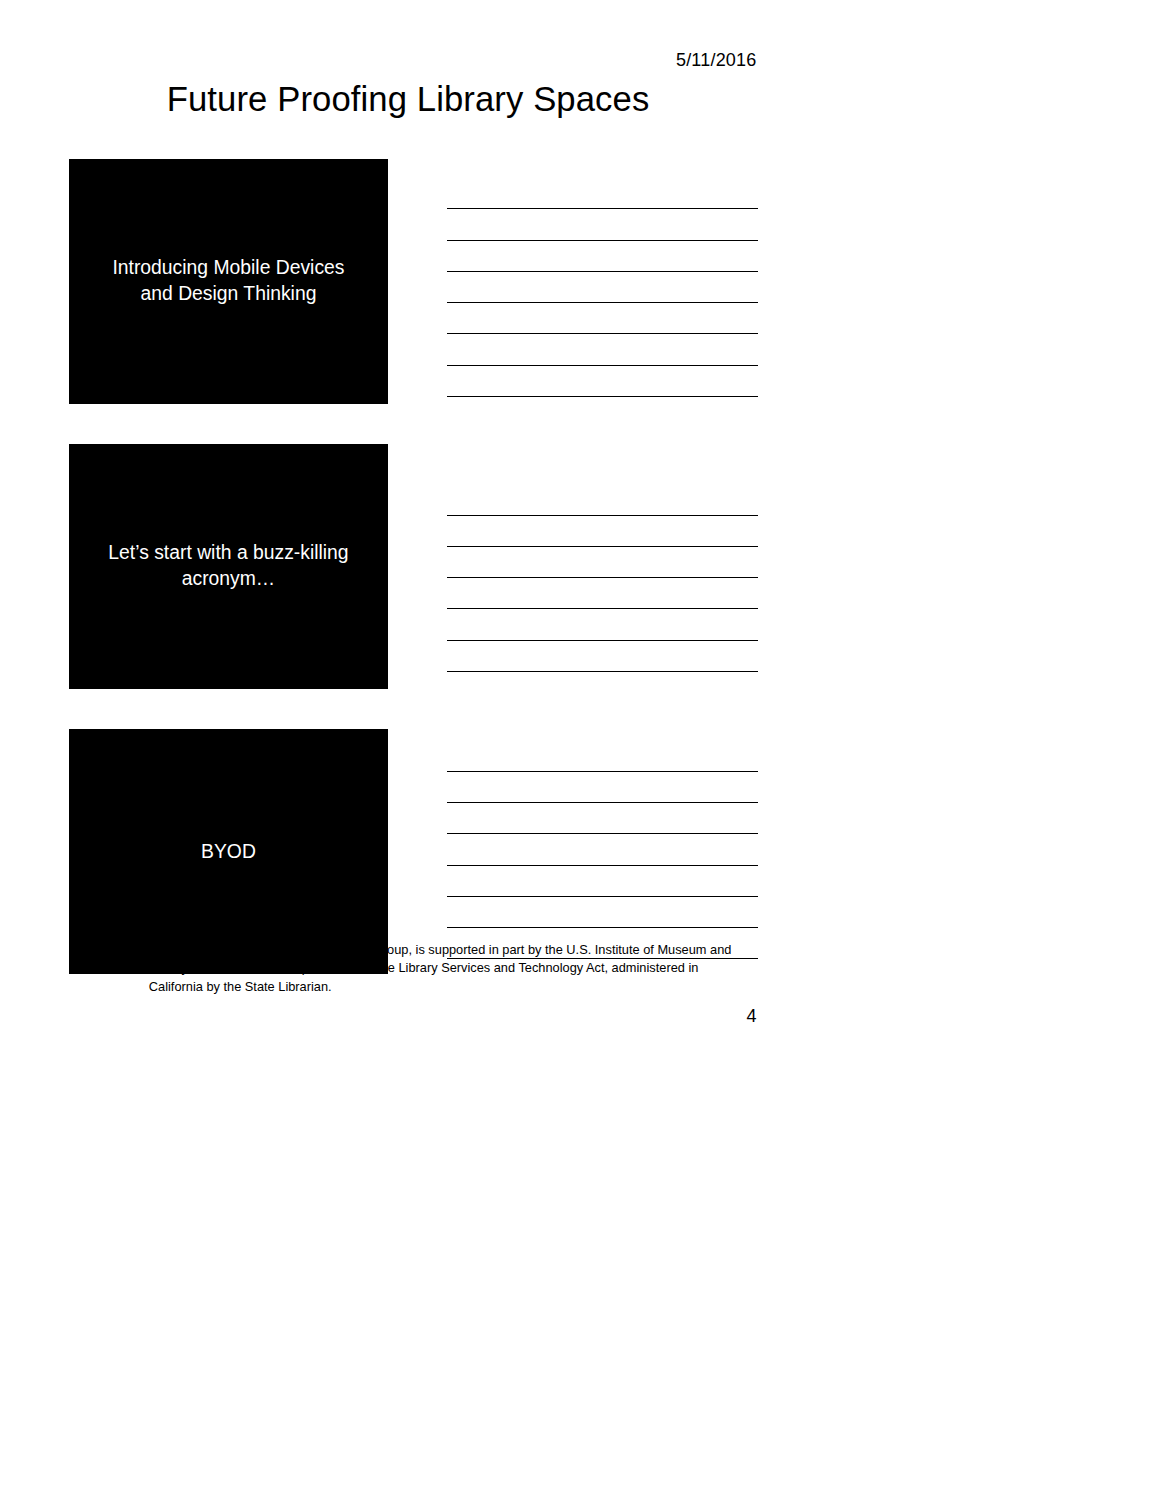5/11/2016
Future Proofing Library Spaces
Introducing Mobile Devices and Design Thinking
Let’s start with a buzz-killing acronym…
BYOD
Infopeople, a grant project of the Califa Group, is supported in part by the U.S. Institute of Museum and Library Services under the provisions of the Library Services and Technology Act, administered in California by the State Librarian.
4